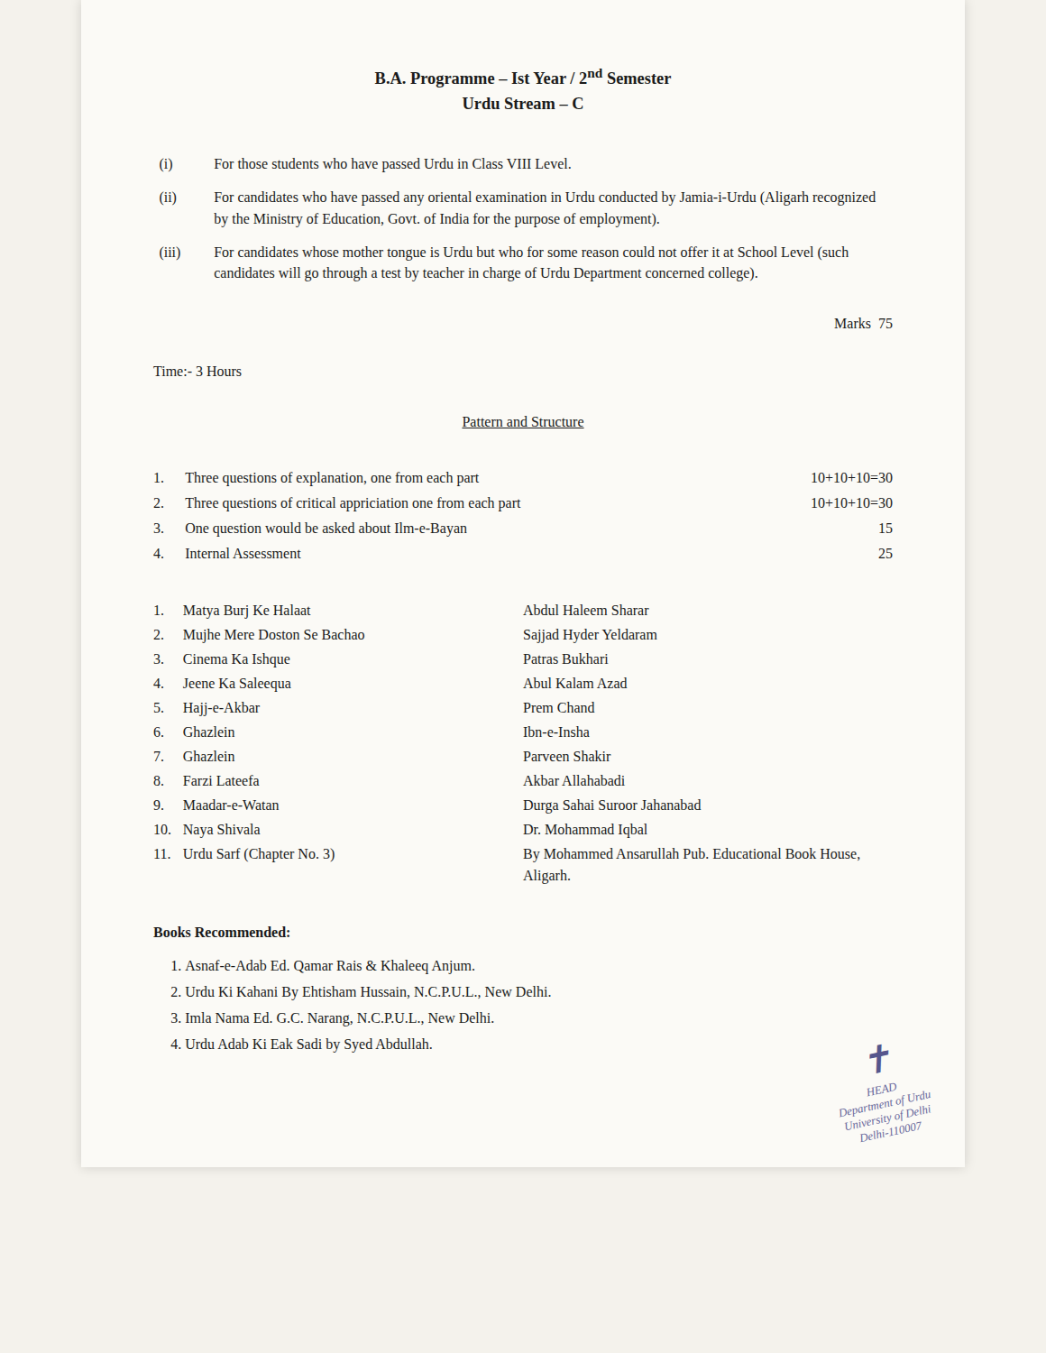B.A. Programme – Ist Year / 2nd Semester Urdu Stream – C
(i) For those students who have passed Urdu in Class VIII Level.
(ii) For candidates who have passed any oriental examination in Urdu conducted by Jamia-i-Urdu (Aligarh recognized by the Ministry of Education, Govt. of India for the purpose of employment).
(iii) For candidates whose mother tongue is Urdu but who for some reason could not offer it at School Level (such candidates will go through a test by teacher in charge of Urdu Department concerned college).
Marks 75
Time:- 3 Hours
Pattern and Structure
| 1. | Three questions of explanation, one from each part | 10+10+10=30 |
| 2. | Three questions of critical appriciation one from each part | 10+10+10=30 |
| 3. | One question would be asked about Ilm-e-Bayan | 15 |
| 4. | Internal Assessment | 25 |
| 1. | Matya Burj Ke Halaat | Abdul Haleem Sharar |
| 2. | Mujhe Mere Doston Se Bachao | Sajjad Hyder Yeldaram |
| 3. | Cinema Ka Ishque | Patras Bukhari |
| 4. | Jeene Ka Saleequa | Abul Kalam Azad |
| 5. | Hajj-e-Akbar | Prem Chand |
| 6. | Ghazlein | Ibn-e-Insha |
| 7. | Ghazlein | Parveen Shakir |
| 8. | Farzi Lateefa | Akbar Allahabadi |
| 9. | Maadar-e-Watan | Durga Sahai Suroor Jahanabad |
| 10. | Naya Shivala | Dr. Mohammad Iqbal |
| 11. | Urdu Sarf (Chapter No. 3) | By Mohammed Ansarullah Pub. Educational Book House, Aligarh. |
Books Recommended:
Asnaf-e-Adab Ed. Qamar Rais & Khaleeq Anjum.
Urdu Ki Kahani By Ehtisham Hussain, N.C.P.U.L., New Delhi.
Imla Nama Ed. G.C. Narang, N.C.P.U.L., New Delhi.
Urdu Adab Ki Eak Sadi by Syed Abdullah.
✝ HEAD
Department of Urdu
University of Delhi
Delhi-110007